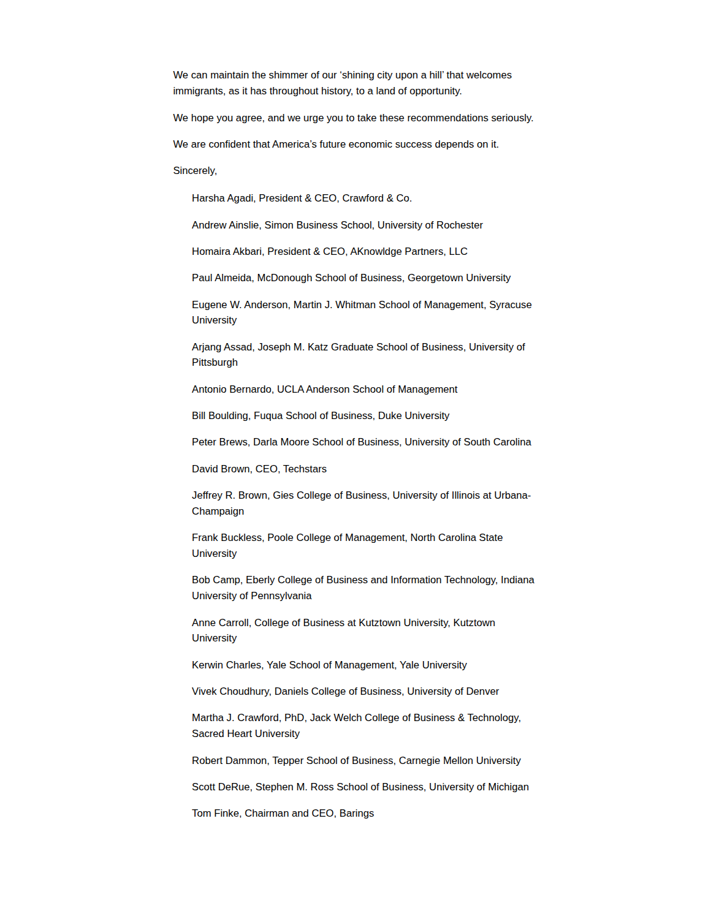We can maintain the shimmer of our ‘shining city upon a hill’ that welcomes immigrants, as it has throughout history, to a land of opportunity.
We hope you agree, and we urge you to take these recommendations seriously.
We are confident that America’s future economic success depends on it.
Sincerely,
Harsha Agadi, President & CEO, Crawford & Co.
Andrew Ainslie, Simon Business School, University of Rochester
Homaira Akbari, President & CEO, AKnowldge Partners, LLC
Paul Almeida, McDonough School of Business, Georgetown University
Eugene W. Anderson, Martin J. Whitman School of Management, Syracuse University
Arjang Assad, Joseph M. Katz Graduate School of Business, University of Pittsburgh
Antonio Bernardo, UCLA Anderson School of Management
Bill Boulding, Fuqua School of Business, Duke University
Peter Brews, Darla Moore School of Business, University of South Carolina
David Brown, CEO, Techstars
Jeffrey R. Brown, Gies College of Business, University of Illinois at Urbana-Champaign
Frank Buckless, Poole College of Management, North Carolina State University
Bob Camp, Eberly College of Business and Information Technology, Indiana University of Pennsylvania
Anne Carroll, College of Business at Kutztown University, Kutztown University
Kerwin Charles, Yale School of Management, Yale University
Vivek Choudhury, Daniels College of Business, University of Denver
Martha J. Crawford, PhD, Jack Welch College of Business & Technology, Sacred Heart University
Robert Dammon, Tepper School of Business, Carnegie Mellon University
Scott DeRue, Stephen M. Ross School of Business, University of Michigan
Tom Finke, Chairman and CEO, Barings